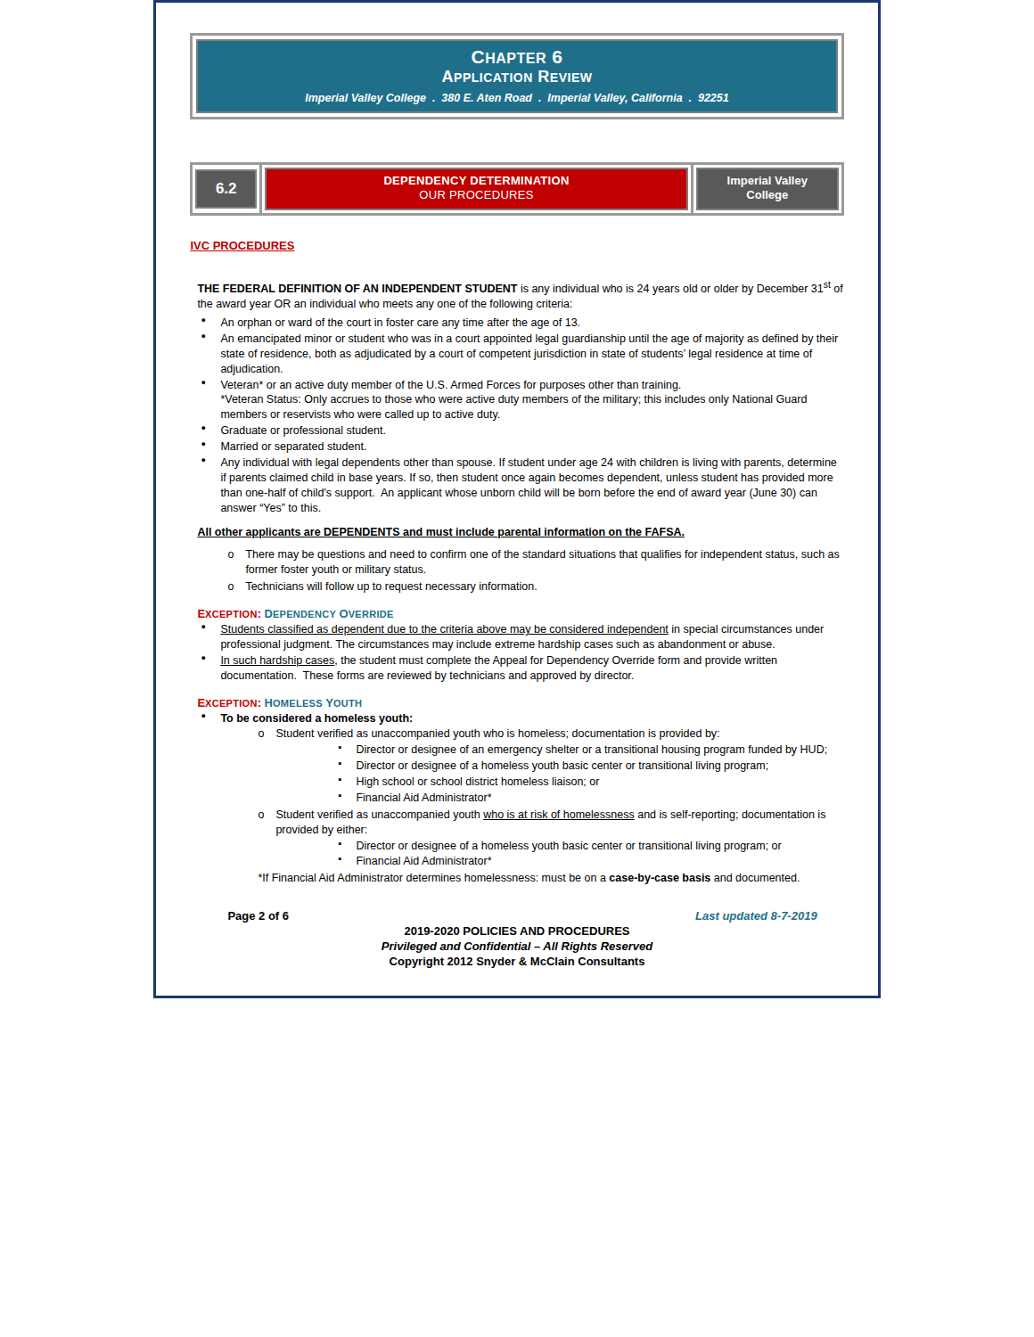CHAPTER 6
APPLICATION REVIEW
Imperial Valley College . 380 E. Aten Road . Imperial Valley, California . 92251
6.2
DEPENDENCY DETERMINATION
OUR PROCEDURES
Imperial Valley
College
IVC PROCEDURES
THE FEDERAL DEFINITION OF AN INDEPENDENT STUDENT is any individual who is 24 years old or older by December 31st of the award year OR an individual who meets any one of the following criteria:
An orphan or ward of the court in foster care any time after the age of 13.
An emancipated minor or student who was in a court appointed legal guardianship until the age of majority as defined by their state of residence, both as adjudicated by a court of competent jurisdiction in state of students’ legal residence at time of adjudication.
Veteran* or an active duty member of the U.S. Armed Forces for purposes other than training.
*Veteran Status: Only accrues to those who were active duty members of the military; this includes only National Guard members or reservists who were called up to active duty.
Graduate or professional student.
Married or separated student.
Any individual with legal dependents other than spouse. If student under age 24 with children is living with parents, determine if parents claimed child in base years. If so, then student once again becomes dependent, unless student has provided more than one-half of child's support. An applicant whose unborn child will be born before the end of award year (June 30) can answer “Yes” to this.
All other applicants are DEPENDENTS and must include parental information on the FAFSA.
There may be questions and need to confirm one of the standard situations that qualifies for independent status, such as former foster youth or military status.
Technicians will follow up to request necessary information.
EXCEPTION: DEPENDENCY OVERRIDE
Students classified as dependent due to the criteria above may be considered independent in special circumstances under professional judgment. The circumstances may include extreme hardship cases such as abandonment or abuse.
In such hardship cases, the student must complete the Appeal for Dependency Override form and provide written documentation. These forms are reviewed by technicians and approved by director.
EXCEPTION: HOMELESS YOUTH
To be considered a homeless youth:
Student verified as unaccompanied youth who is homeless; documentation is provided by:
Director or designee of an emergency shelter or a transitional housing program funded by HUD;
Director or designee of a homeless youth basic center or transitional living program;
High school or school district homeless liaison; or
Financial Aid Administrator*
Student verified as unaccompanied youth who is at risk of homelessness and is self-reporting; documentation is provided by either:
Director or designee of a homeless youth basic center or transitional living program; or
Financial Aid Administrator*
*If Financial Aid Administrator determines homelessness: must be on a case-by-case basis and documented.
Page 2 of 6
Last updated 8-7-2019
2019-2020 POLICIES AND PROCEDURES
Privileged and Confidential – All Rights Reserved
Copyright 2012 Snyder & McClain Consultants